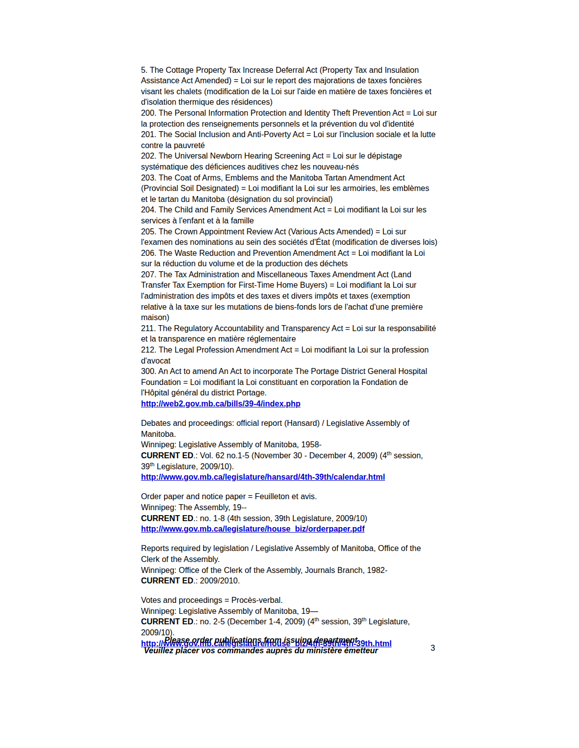5. The Cottage Property Tax Increase Deferral Act (Property Tax and Insulation Assistance Act Amended) = Loi sur le report des majorations de taxes foncières visant les chalets (modification de la Loi sur l'aide en matière de taxes foncières et d'isolation thermique des résidences)
200. The Personal Information Protection and Identity Theft Prevention Act = Loi sur la protection des renseignements personnels et la prévention du vol d'identité
201. The Social Inclusion and Anti-Poverty Act = Loi sur l'inclusion sociale et la lutte contre la pauvreté
202. The Universal Newborn Hearing Screening Act = Loi sur le dépistage systématique des déficiences auditives chez les nouveau-nés
203. The Coat of Arms, Emblems and the Manitoba Tartan Amendment Act (Provincial Soil Designated) = Loi modifiant la Loi sur les armoiries, les emblèmes et le tartan du Manitoba (désignation du sol provincial)
204. The Child and Family Services Amendment Act = Loi modifiant la Loi sur les services à l'enfant et à la famille
205. The Crown Appointment Review Act (Various Acts Amended) = Loi sur l'examen des nominations au sein des sociétés d'État (modification de diverses lois)
206. The Waste Reduction and Prevention Amendment Act = Loi modifiant la Loi sur la réduction du volume et de la production des déchets
207. The Tax Administration and Miscellaneous Taxes Amendment Act (Land Transfer Tax Exemption for First-Time Home Buyers) = Loi modifiant la Loi sur l'administration des impôts et des taxes et divers impôts et taxes (exemption relative à la taxe sur les mutations de biens-fonds lors de l'achat d'une première maison)
211. The Regulatory Accountability and Transparency Act = Loi sur la responsabilité et la transparence en matière réglementaire
212. The Legal Profession Amendment Act = Loi modifiant la Loi sur la profession d'avocat
300. An Act to amend An Act to incorporate The Portage District General Hospital Foundation = Loi modifiant la Loi constituant en corporation la Fondation de l'Hôpital général du district Portage.
http://web2.gov.mb.ca/bills/39-4/index.php
Debates and proceedings: official report (Hansard) / Legislative Assembly of Manitoba.
Winnipeg: Legislative Assembly of Manitoba, 1958-
CURRENT ED.: Vol. 62 no.1-5 (November 30 - December 4, 2009) (4th session, 39th Legislature, 2009/10).
http://www.gov.mb.ca/legislature/hansard/4th-39th/calendar.html
Order paper and notice paper = Feuilleton et avis.
Winnipeg: The Assembly, 19--
CURRENT ED.: no. 1-8 (4th session, 39th Legislature, 2009/10)
http://www.gov.mb.ca/legislature/house_biz/orderpaper.pdf
Reports required by legislation / Legislative Assembly of Manitoba, Office of the Clerk of the Assembly.
Winnipeg: Office of the Clerk of the Assembly, Journals Branch, 1982-
CURRENT ED.: 2009/2010.
Votes and proceedings = Procès-verbal.
Winnipeg: Legislative Assembly of Manitoba, 19—
CURRENT ED.: no. 2-5 (December 1-4, 2009) (4th session, 39th Legislature, 2009/10).
http://www.gov.mb.ca/legislature/house_biz/4th-39th/4th-39th.html
Please order publications from issuing department
Veuillez placer vos commandes auprès du ministère émetteur
3